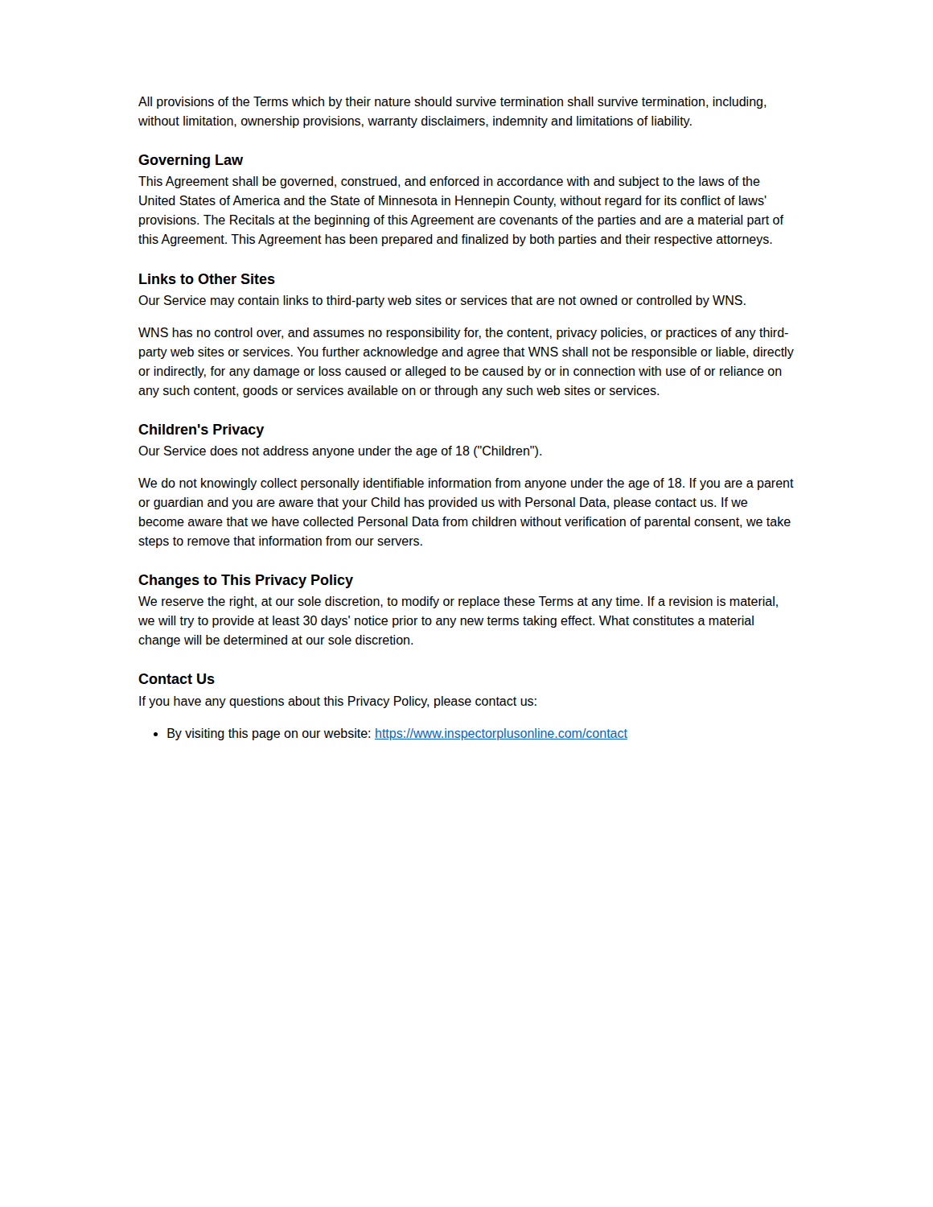All provisions of the Terms which by their nature should survive termination shall survive termination, including, without limitation, ownership provisions, warranty disclaimers, indemnity and limitations of liability.
Governing Law
This Agreement shall be governed, construed, and enforced in accordance with and subject to the laws of the United States of America and the State of Minnesota in Hennepin County, without regard for its conflict of laws' provisions. The Recitals at the beginning of this Agreement are covenants of the parties and are a material part of this Agreement. This Agreement has been prepared and finalized by both parties and their respective attorneys.
Links to Other Sites
Our Service may contain links to third-party web sites or services that are not owned or controlled by WNS.
WNS has no control over, and assumes no responsibility for, the content, privacy policies, or practices of any third-party web sites or services. You further acknowledge and agree that WNS shall not be responsible or liable, directly or indirectly, for any damage or loss caused or alleged to be caused by or in connection with use of or reliance on any such content, goods or services available on or through any such web sites or services.
Children's Privacy
Our Service does not address anyone under the age of 18 ("Children").
We do not knowingly collect personally identifiable information from anyone under the age of 18. If you are a parent or guardian and you are aware that your Child has provided us with Personal Data, please contact us. If we become aware that we have collected Personal Data from children without verification of parental consent, we take steps to remove that information from our servers.
Changes to This Privacy Policy
We reserve the right, at our sole discretion, to modify or replace these Terms at any time. If a revision is material, we will try to provide at least 30 days' notice prior to any new terms taking effect. What constitutes a material change will be determined at our sole discretion.
Contact Us
If you have any questions about this Privacy Policy, please contact us:
By visiting this page on our website: https://www.inspectorplusonline.com/contact